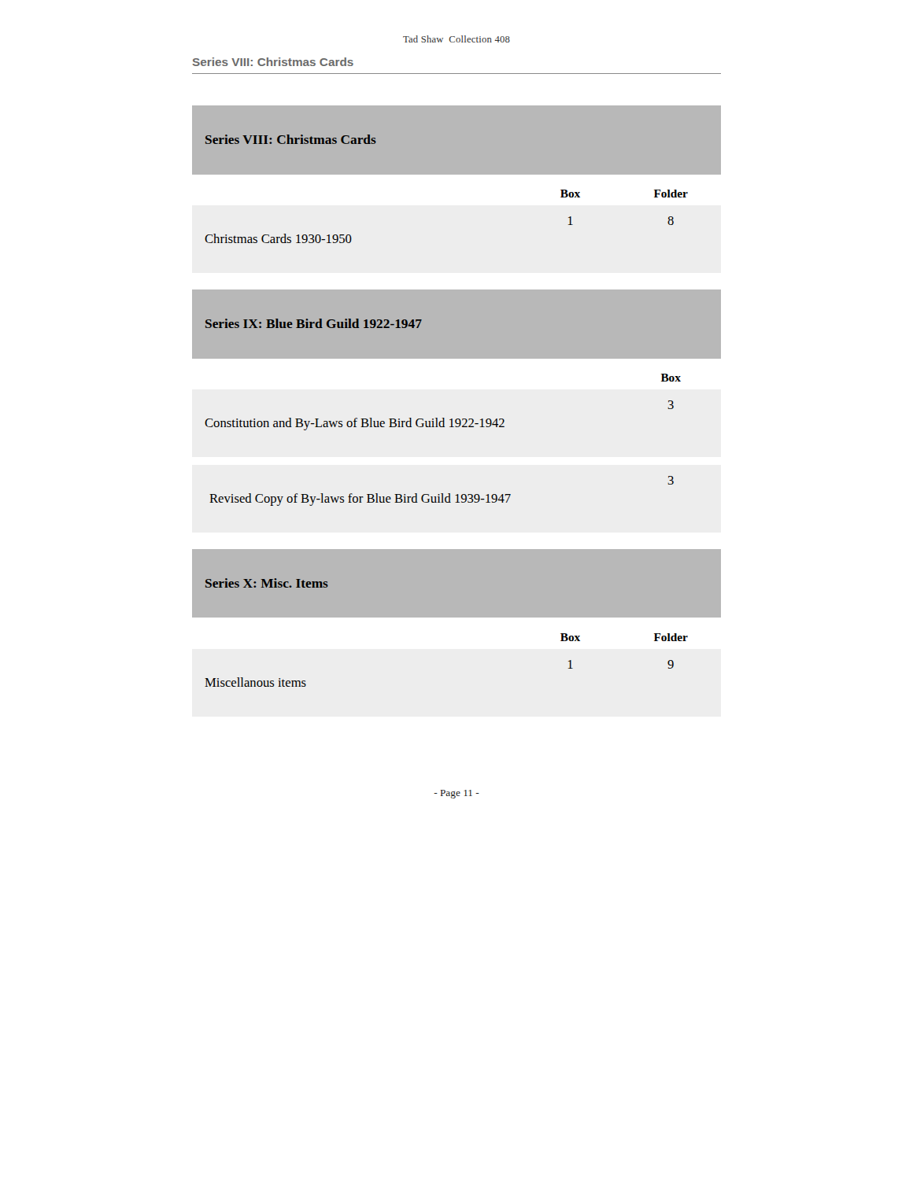Tad Shaw Collection 408
Series VIII: Christmas Cards
| Series VIII: Christmas Cards |
| | Box | Folder |
| Christmas Cards 1930-1950 | 1 | 8 |
| Series IX: Blue Bird Guild 1922-1947 |
| | | Box |
| Constitution and By-Laws of Blue Bird Guild 1922-1942 | | 3 |
| Revised Copy of By-laws for Blue Bird Guild 1939-1947 | | 3 |
| Series X: Misc. Items |
| | Box | Folder |
| Miscellanous items | 1 | 9 |
- Page 11 -